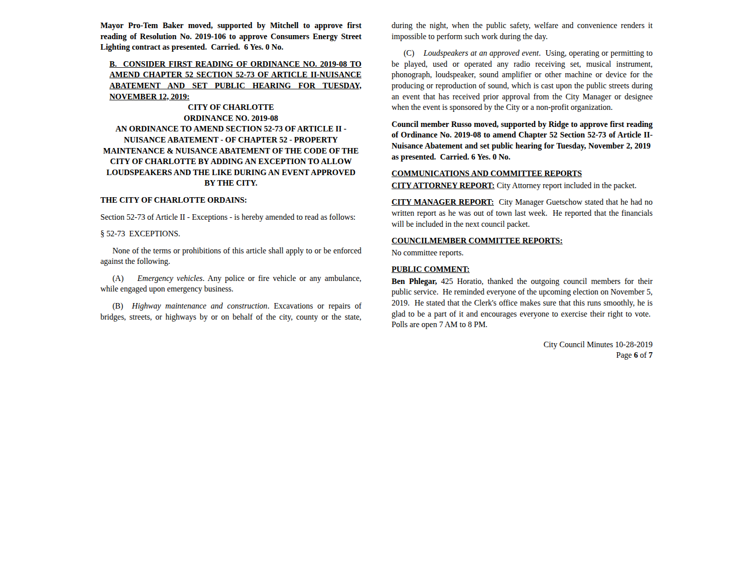Mayor Pro-Tem Baker moved, supported by Mitchell to approve first reading of Resolution No. 2019-106 to approve Consumers Energy Street Lighting contract as presented. Carried. 6 Yes. 0 No.
B. CONSIDER FIRST READING OF ORDINANCE NO. 2019-08 TO AMEND CHAPTER 52 SECTION 52-73 OF ARTICLE II-NUISANCE ABATEMENT AND SET PUBLIC HEARING FOR TUESDAY, NOVEMBER 12, 2019:
CITY OF CHARLOTTE
ORDINANCE NO. 2019-08
AN ORDINANCE TO AMEND SECTION 52-73 OF ARTICLE II - NUISANCE ABATEMENT - OF CHAPTER 52 - PROPERTY MAINTENANCE & NUISANCE ABATEMENT OF THE CODE OF THE CITY OF CHARLOTTE BY ADDING AN EXCEPTION TO ALLOW LOUDSPEAKERS AND THE LIKE DURING AN EVENT APPROVED BY THE CITY.
THE CITY OF CHARLOTTE ORDAINS:
Section 52-73 of Article II - Exceptions - is hereby amended to read as follows:
§ 52-73 EXCEPTIONS.
None of the terms or prohibitions of this article shall apply to or be enforced against the following.
(A) Emergency vehicles. Any police or fire vehicle or any ambulance, while engaged upon emergency business.
(B) Highway maintenance and construction. Excavations or repairs of bridges, streets, or highways by or on behalf of the city, county or the state, during the night, when the public safety, welfare and convenience renders it impossible to perform such work during the day.
(C) Loudspeakers at an approved event. Using, operating or permitting to be played, used or operated any radio receiving set, musical instrument, phonograph, loudspeaker, sound amplifier or other machine or device for the producing or reproduction of sound, which is cast upon the public streets during an event that has received prior approval from the City Manager or designee when the event is sponsored by the City or a non-profit organization.
Council member Russo moved, supported by Ridge to approve first reading of Ordinance No. 2019-08 to amend Chapter 52 Section 52-73 of Article II-Nuisance Abatement and set public hearing for Tuesday, November 2, 2019 as presented. Carried. 6 Yes. 0 No.
COMMUNICATIONS AND COMMITTEE REPORTS
CITY ATTORNEY REPORT: City Attorney report included in the packet.
CITY MANAGER REPORT: City Manager Guetschow stated that he had no written report as he was out of town last week. He reported that the financials will be included in the next council packet.
COUNCILMEMBER COMMITTEE REPORTS:
No committee reports.
PUBLIC COMMENT:
Ben Phlegar, 425 Horatio, thanked the outgoing council members for their public service. He reminded everyone of the upcoming election on November 5, 2019. He stated that the Clerk's office makes sure that this runs smoothly, he is glad to be a part of it and encourages everyone to exercise their right to vote. Polls are open 7 AM to 8 PM.
City Council Minutes 10-28-2019 Page 6 of 7